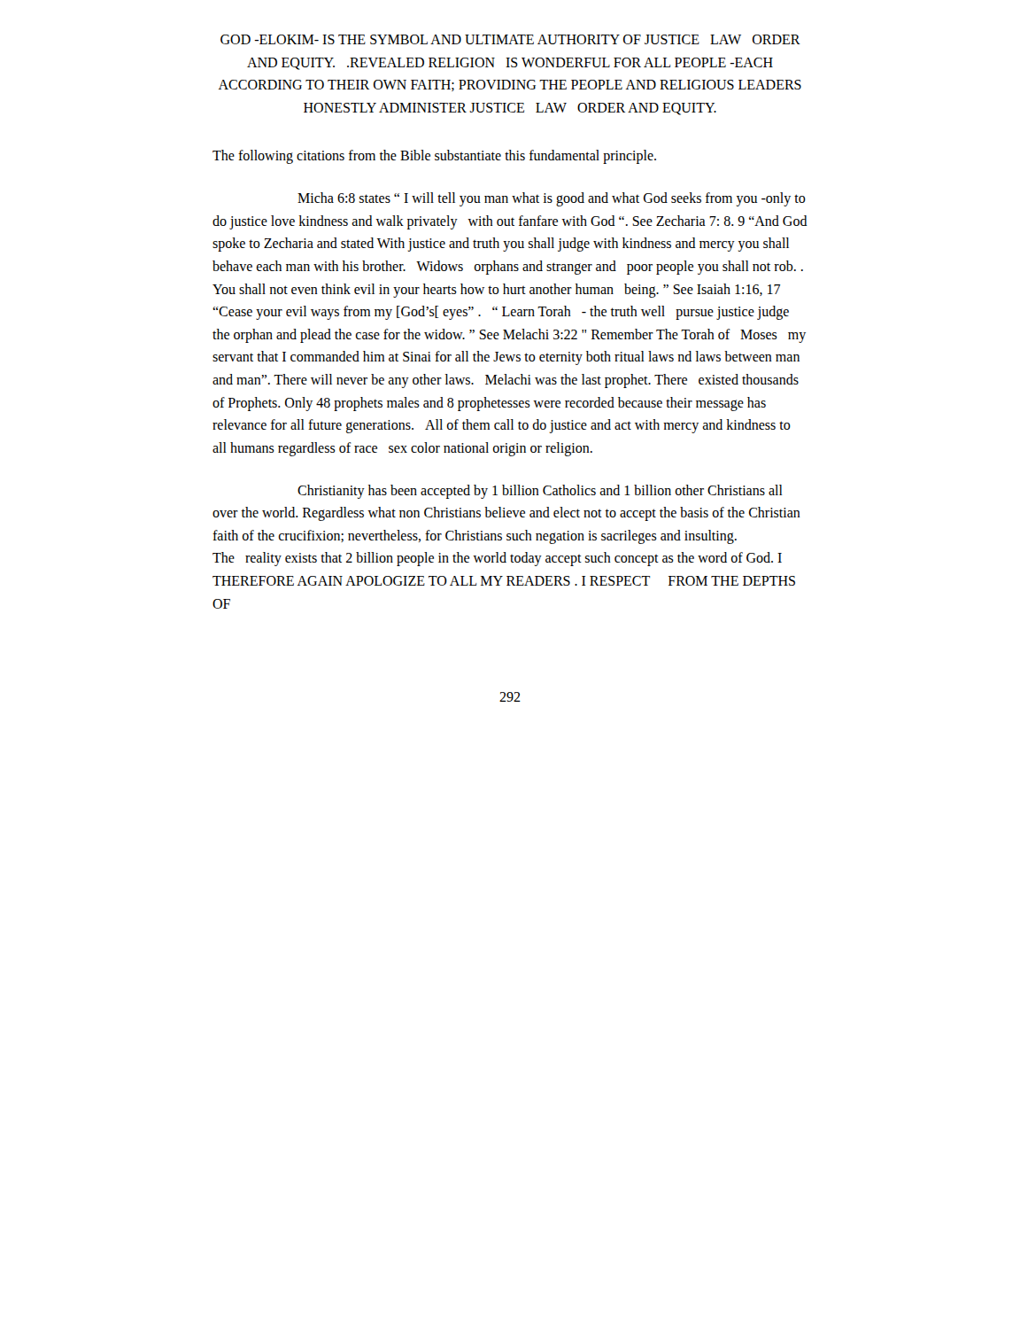GOD -ELOKIM- IS THE SYMBOL AND ULTIMATE AUTHORITY OF JUSTICE LAW ORDER AND EQUITY. .REVEALED RELIGION IS WONDERFUL FOR ALL PEOPLE -EACH ACCORDING TO THEIR OWN FAITH; PROVIDING THE PEOPLE AND RELIGIOUS LEADERS HONESTLY ADMINISTER JUSTICE LAW ORDER AND EQUITY.
The following citations from the Bible substantiate this fundamental principle.
Micha 6:8 states “ I will tell you man what is good and what God seeks from you -only to do justice love kindness and walk privately with out fanfare with God “. See Zecharia 7: 8. 9 “And God spoke to Zecharia and stated With justice and truth you shall judge with kindness and mercy you shall behave each man with his brother. Widows orphans and stranger and poor people you shall not rob. . You shall not even think evil in your hearts how to hurt another human being. ” See Isaiah 1:16, 17 “Cease your evil ways from my [God’s[ eyes” . “ Learn Torah - the truth well pursue justice judge the orphan and plead the case for the widow. ” See Melachi 3:22 " Remember The Torah of Moses my servant that I commanded him at Sinai for all the Jews to eternity both ritual laws nd laws between man and man”. There will never be any other laws. Melachi was the last prophet. There existed thousands of Prophets. Only 48 prophets males and 8 prophetesses were recorded because their message has relevance for all future generations. All of them call to do justice and act with mercy and kindness to all humans regardless of race sex color national origin or religion.
Christianity has been accepted by 1 billion Catholics and 1 billion other Christians all over the world. Regardless what non Christians believe and elect not to accept the basis of the Christian faith of the crucifixion; nevertheless, for Christians such negation is sacrileges and insulting. The reality exists that 2 billion people in the world today accept such concept as the word of God. I THEREFORE AGAIN APOLOGIZE TO ALL MY READERS . I RESPECT FROM THE DEPTHS OF
292